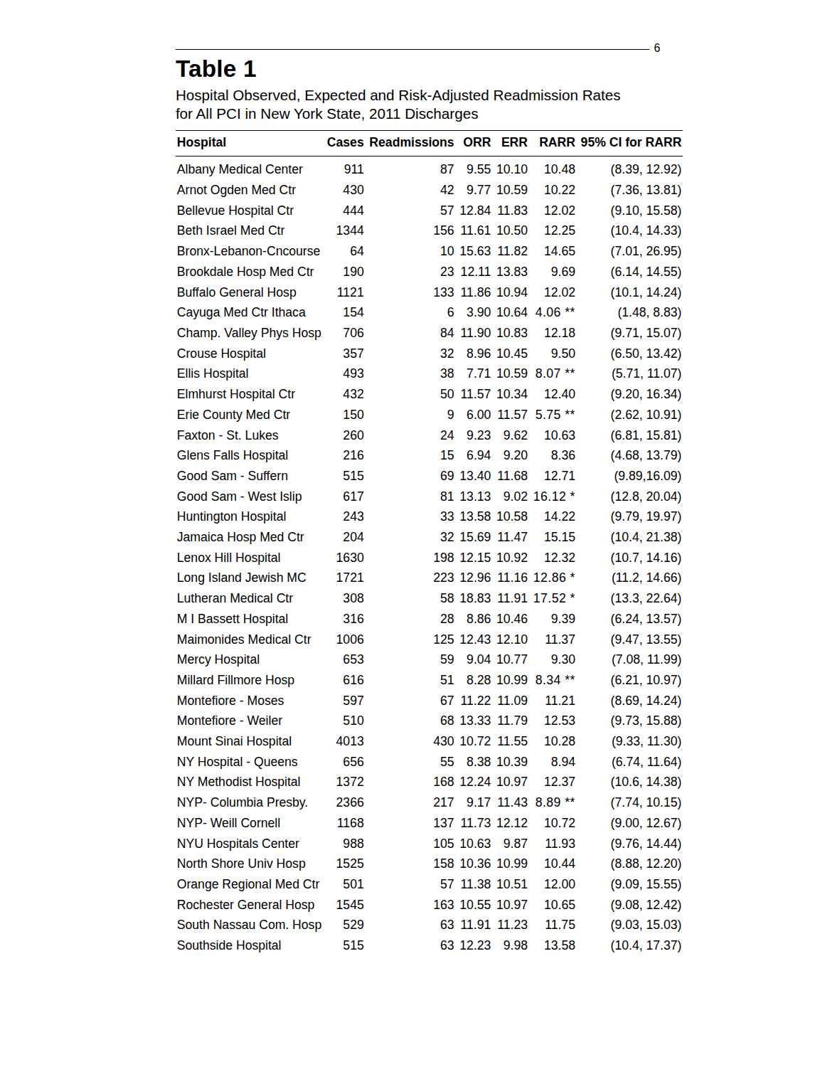6
Table 1
Hospital Observed, Expected and Risk-Adjusted Readmission Rates for All PCI in New York State, 2011 Discharges
| Hospital | Cases | Readmissions | ORR | ERR | RARR | 95% CI for RARR |
| --- | --- | --- | --- | --- | --- | --- |
| Albany Medical Center | 911 | 87 | 9.55 | 10.10 | 10.48 | (8.39, 12.92) |
| Arnot Ogden Med Ctr | 430 | 42 | 9.77 | 10.59 | 10.22 | (7.36, 13.81) |
| Bellevue Hospital Ctr | 444 | 57 | 12.84 | 11.83 | 12.02 | (9.10, 15.58) |
| Beth Israel Med Ctr | 1344 | 156 | 11.61 | 10.50 | 12.25 | (10.4, 14.33) |
| Bronx-Lebanon-Cncourse | 64 | 10 | 15.63 | 11.82 | 14.65 | (7.01, 26.95) |
| Brookdale Hosp Med Ctr | 190 | 23 | 12.11 | 13.83 | 9.69 | (6.14, 14.55) |
| Buffalo General Hosp | 1121 | 133 | 11.86 | 10.94 | 12.02 | (10.1, 14.24) |
| Cayuga Med Ctr Ithaca | 154 | 6 | 3.90 | 10.64 | 4.06 ** | (1.48, 8.83) |
| Champ. Valley Phys Hosp | 706 | 84 | 11.90 | 10.83 | 12.18 | (9.71, 15.07) |
| Crouse Hospital | 357 | 32 | 8.96 | 10.45 | 9.50 | (6.50, 13.42) |
| Ellis Hospital | 493 | 38 | 7.71 | 10.59 | 8.07 ** | (5.71, 11.07) |
| Elmhurst Hospital Ctr | 432 | 50 | 11.57 | 10.34 | 12.40 | (9.20, 16.34) |
| Erie County Med Ctr | 150 | 9 | 6.00 | 11.57 | 5.75 ** | (2.62, 10.91) |
| Faxton - St. Lukes | 260 | 24 | 9.23 | 9.62 | 10.63 | (6.81, 15.81) |
| Glens Falls Hospital | 216 | 15 | 6.94 | 9.20 | 8.36 | (4.68, 13.79) |
| Good Sam - Suffern | 515 | 69 | 13.40 | 11.68 | 12.71 | (9.89,16.09) |
| Good Sam - West Islip | 617 | 81 | 13.13 | 9.02 | 16.12 * | (12.8, 20.04) |
| Huntington Hospital | 243 | 33 | 13.58 | 10.58 | 14.22 | (9.79, 19.97) |
| Jamaica Hosp Med Ctr | 204 | 32 | 15.69 | 11.47 | 15.15 | (10.4, 21.38) |
| Lenox Hill Hospital | 1630 | 198 | 12.15 | 10.92 | 12.32 | (10.7, 14.16) |
| Long Island Jewish MC | 1721 | 223 | 12.96 | 11.16 | 12.86 * | (11.2, 14.66) |
| Lutheran Medical Ctr | 308 | 58 | 18.83 | 11.91 | 17.52 * | (13.3, 22.64) |
| M I Bassett Hospital | 316 | 28 | 8.86 | 10.46 | 9.39 | (6.24, 13.57) |
| Maimonides Medical Ctr | 1006 | 125 | 12.43 | 12.10 | 11.37 | (9.47, 13.55) |
| Mercy Hospital | 653 | 59 | 9.04 | 10.77 | 9.30 | (7.08, 11.99) |
| Millard Fillmore Hosp | 616 | 51 | 8.28 | 10.99 | 8.34 ** | (6.21, 10.97) |
| Montefiore - Moses | 597 | 67 | 11.22 | 11.09 | 11.21 | (8.69, 14.24) |
| Montefiore - Weiler | 510 | 68 | 13.33 | 11.79 | 12.53 | (9.73, 15.88) |
| Mount Sinai Hospital | 4013 | 430 | 10.72 | 11.55 | 10.28 | (9.33, 11.30) |
| NY Hospital - Queens | 656 | 55 | 8.38 | 10.39 | 8.94 | (6.74, 11.64) |
| NY Methodist Hospital | 1372 | 168 | 12.24 | 10.97 | 12.37 | (10.6, 14.38) |
| NYP- Columbia Presby. | 2366 | 217 | 9.17 | 11.43 | 8.89 ** | (7.74, 10.15) |
| NYP- Weill Cornell | 1168 | 137 | 11.73 | 12.12 | 10.72 | (9.00, 12.67) |
| NYU Hospitals Center | 988 | 105 | 10.63 | 9.87 | 11.93 | (9.76, 14.44) |
| North Shore Univ Hosp | 1525 | 158 | 10.36 | 10.99 | 10.44 | (8.88, 12.20) |
| Orange Regional Med Ctr | 501 | 57 | 11.38 | 10.51 | 12.00 | (9.09, 15.55) |
| Rochester General Hosp | 1545 | 163 | 10.55 | 10.97 | 10.65 | (9.08, 12.42) |
| South Nassau Com. Hosp | 529 | 63 | 11.91 | 11.23 | 11.75 | (9.03, 15.03) |
| Southside Hospital | 515 | 63 | 12.23 | 9.98 | 13.58 | (10.4, 17.37) |